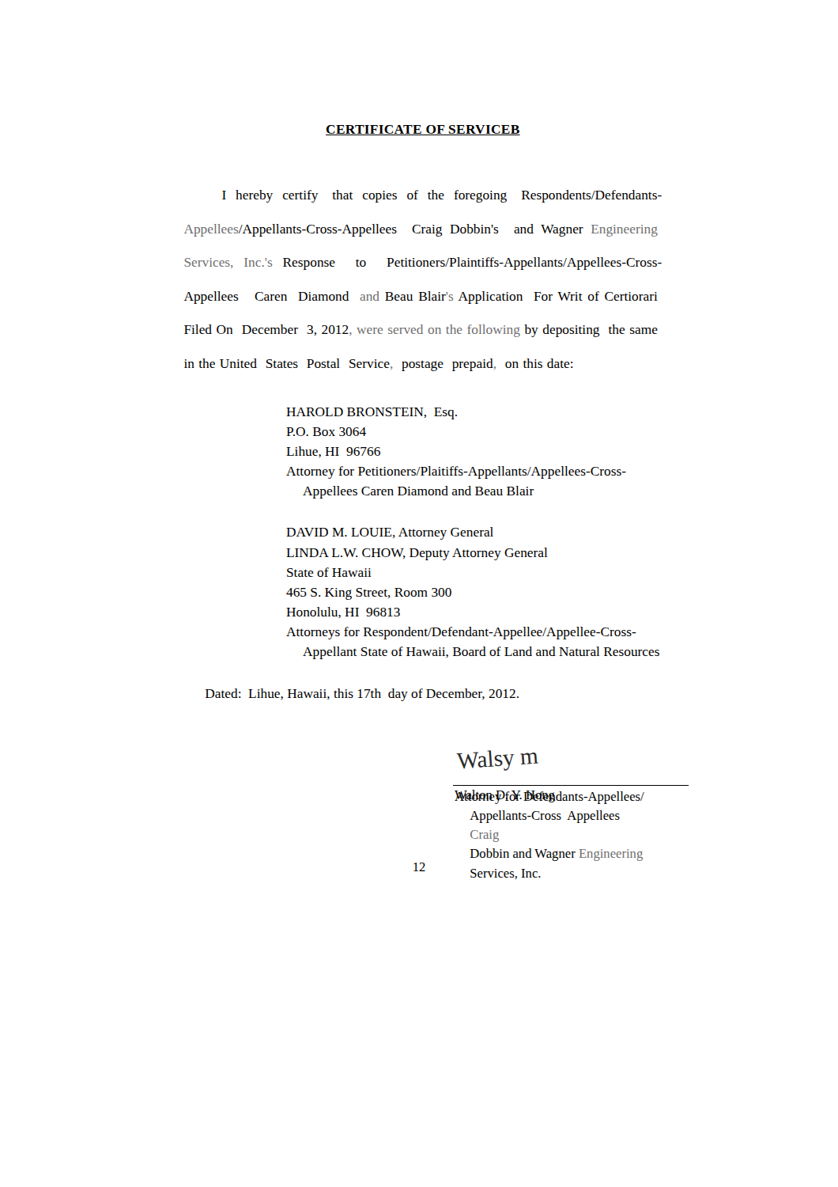CERTIFICATE OF SERVICEB
I hereby certify that copies of the foregoing Respondents/Defendants- Appellees/Appellants-Cross-Appellees Craig Dobbin's and Wagner Engineering Services, Inc.'s Response to Petitioners/Plaintiffs-Appellants/Appellees-Cross-Appellees Caren Diamond and Beau Blair's Application For Writ of Certiorari Filed On December 3, 2012, were served on the following by depositing the same in the United States Postal Service, postage prepaid, on this date:
HAROLD BRONSTEIN, Esq.
P.O. Box 3064
Lihue, HI 96766
Attorney for Petitioners/Plaitiffs-Appellants/Appellees-Cross-
Appellees Caren Diamond and Beau Blair
DAVID M. LOUIE, Attorney General
LINDA L.W. CHOW, Deputy Attorney General
State of Hawaii
465 S. King Street, Room 300
Honolulu, HI 96813
Attorneys for Respondent/Defendant-Appellee/Appellee-Cross-
Appellant State of Hawaii, Board of Land and Natural Resources
Dated: Lihue, Hawaii, this 17th day of December, 2012.
Walsy m
Walton D. Y. Hong
Attorney for Defendants-Appellees/
Appellants-Cross Appellees Craig Dobbin and Wagner Engineering Services, Inc.
12